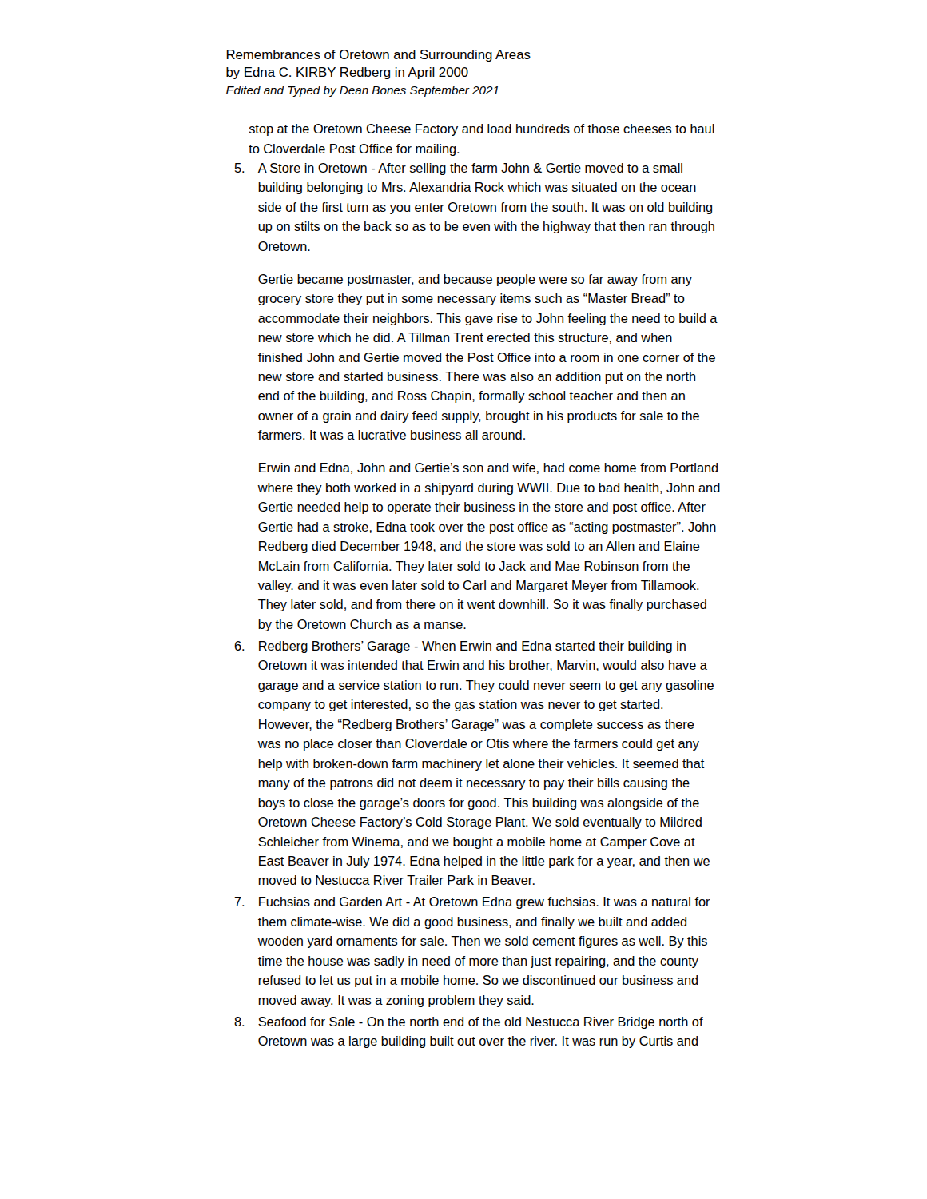Remembrances of Oretown and Surrounding Areas
by Edna C. KIRBY Redberg in April 2000
Edited and Typed by Dean Bones September 2021
stop at the Oretown Cheese Factory and load hundreds of those cheeses to haul to Cloverdale Post Office for mailing.
A Store in Oretown - After selling the farm John & Gertie moved to a small building belonging to Mrs. Alexandria Rock which was situated on the ocean side of the first turn as you enter Oretown from the south. It was on old building up on stilts on the back so as to be even with the highway that then ran through Oretown.
Gertie became postmaster, and because people were so far away from any grocery store they put in some necessary items such as “Master Bread” to accommodate their neighbors. This gave rise to John feeling the need to build a new store which he did. A Tillman Trent erected this structure, and when finished John and Gertie moved the Post Office into a room in one corner of the new store and started business. There was also an addition put on the north end of the building, and Ross Chapin, formally school teacher and then an owner of a grain and dairy feed supply, brought in his products for sale to the farmers. It was a lucrative business all around.
Erwin and Edna, John and Gertie’s son and wife, had come home from Portland where they both worked in a shipyard during WWII. Due to bad health, John and Gertie needed help to operate their business in the store and post office. After Gertie had a stroke, Edna took over the post office as “acting postmaster”. John Redberg died December 1948, and the store was sold to an Allen and Elaine McLain from California. They later sold to Jack and Mae Robinson from the valley. and it was even later sold to Carl and Margaret Meyer from Tillamook. They later sold, and from there on it went downhill. So it was finally purchased by the Oretown Church as a manse.
Redberg Brothers’ Garage - When Erwin and Edna started their building in Oretown it was intended that Erwin and his brother, Marvin, would also have a garage and a service station to run. They could never seem to get any gasoline company to get interested, so the gas station was never to get started. However, the “Redberg Brothers’ Garage” was a complete success as there was no place closer than Cloverdale or Otis where the farmers could get any help with broken-down farm machinery let alone their vehicles. It seemed that many of the patrons did not deem it necessary to pay their bills causing the boys to close the garage’s doors for good. This building was alongside of the Oretown Cheese Factory’s Cold Storage Plant. We sold eventually to Mildred Schleicher from Winema, and we bought a mobile home at Camper Cove at East Beaver in July 1974. Edna helped in the little park for a year, and then we moved to Nestucca River Trailer Park in Beaver.
Fuchsias and Garden Art - At Oretown Edna grew fuchsias. It was a natural for them climate-wise. We did a good business, and finally we built and added wooden yard ornaments for sale. Then we sold cement figures as well. By this time the house was sadly in need of more than just repairing, and the county refused to let us put in a mobile home. So we discontinued our business and moved away. It was a zoning problem they said.
Seafood for Sale - On the north end of the old Nestucca River Bridge north of Oretown was a large building built out over the river. It was run by Curtis and